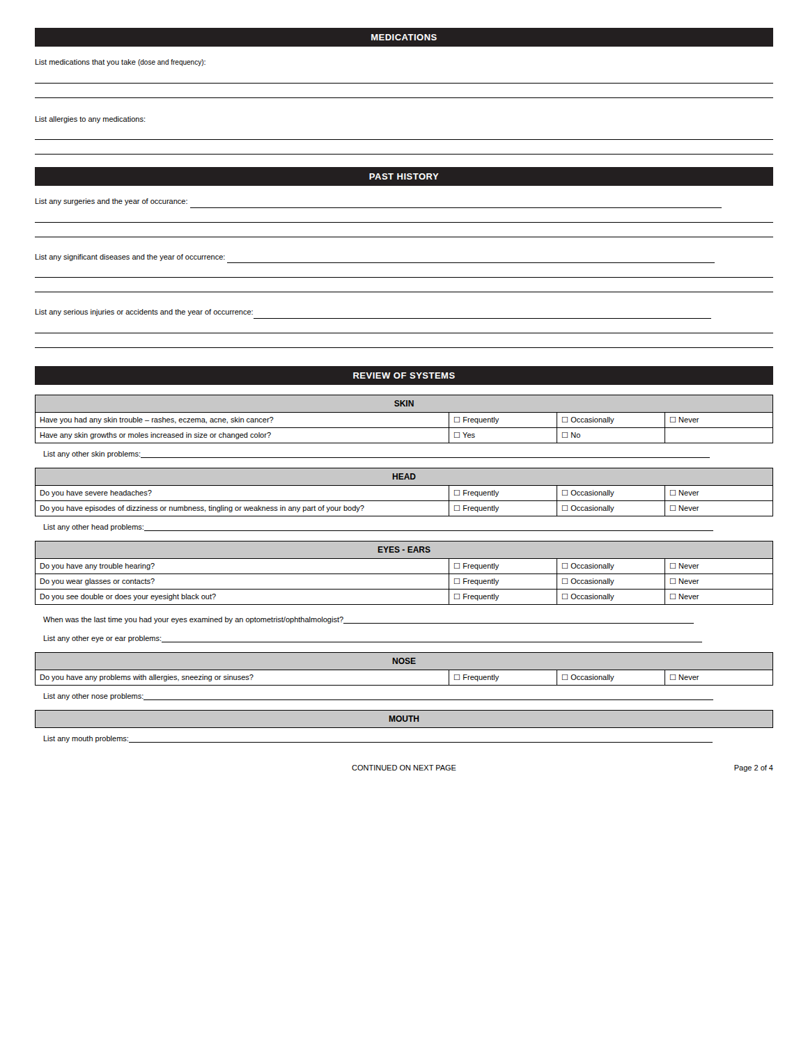MEDICATIONS
List medications that you take (dose and frequency):
List allergies to any medications:
PAST HISTORY
List any surgeries and the year of occurance:
List any significant diseases and the year of occurrence:
List any serious injuries or accidents and the year of occurrence:
REVIEW OF SYSTEMS
SKIN
| Have you had any skin trouble – rashes, eczema, acne, skin cancer? | ☐ Frequently | ☐ Occasionally | ☐ Never |
| Have any skin growths or moles increased in size or changed color? | ☐ Yes | ☐ No | |
List any other skin problems:
HEAD
| Do you have severe headaches? | ☐ Frequently | ☐ Occasionally | ☐ Never |
| Do you have episodes of dizziness or numbness, tingling or weakness in any part of your body? | ☐ Frequently | ☐ Occasionally | ☐ Never |
List any other head problems:
EYES - EARS
| Do you have any trouble hearing? | ☐ Frequently | ☐ Occasionally | ☐ Never |
| Do you wear glasses or contacts? | ☐ Frequently | ☐ Occasionally | ☐ Never |
| Do you see double or does your eyesight black out? | ☐ Frequently | ☐ Occasionally | ☐ Never |
When was the last time you had your eyes examined by an optometrist/ophthalmologist?
List any other eye or ear problems:
NOSE
| Do you have any problems with allergies, sneezing or sinuses? | ☐ Frequently | ☐ Occasionally | ☐ Never |
List any other nose problems:
MOUTH
List any mouth problems:
CONTINUED ON NEXT PAGE Page 2 of 4